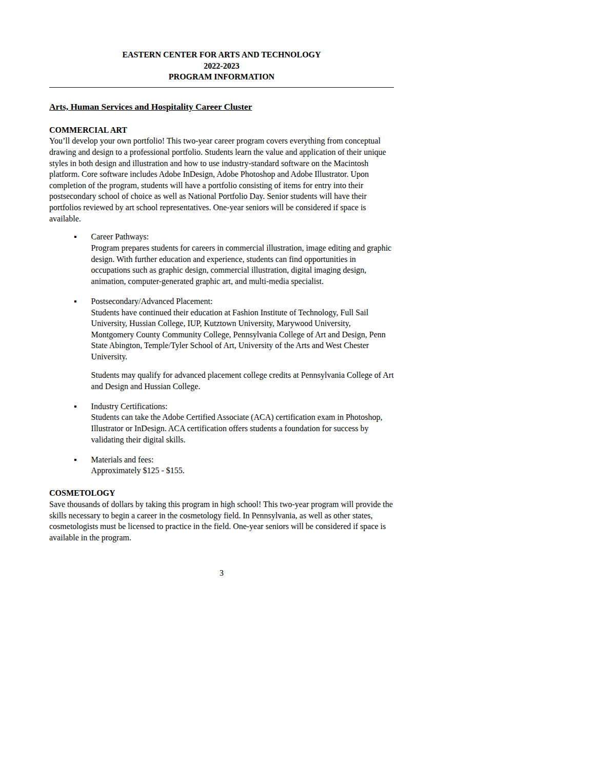EASTERN CENTER FOR ARTS AND TECHNOLOGY 2022-2023 PROGRAM INFORMATION
Arts, Human Services and Hospitality Career Cluster
Commercial Art
You’ll develop your own portfolio! This two-year career program covers everything from conceptual drawing and design to a professional portfolio. Students learn the value and application of their unique styles in both design and illustration and how to use industry-standard software on the Macintosh platform. Core software includes Adobe InDesign, Adobe Photoshop and Adobe Illustrator. Upon completion of the program, students will have a portfolio consisting of items for entry into their postsecondary school of choice as well as National Portfolio Day. Senior students will have their portfolios reviewed by art school representatives. One-year seniors will be considered if space is available.
Career Pathways:
Program prepares students for careers in commercial illustration, image editing and graphic design. With further education and experience, students can find opportunities in occupations such as graphic design, commercial illustration, digital imaging design, animation, computer-generated graphic art, and multi-media specialist.
Postsecondary/Advanced Placement:
Students have continued their education at Fashion Institute of Technology, Full Sail University, Hussian College, IUP, Kutztown University, Marywood University, Montgomery County Community College, Pennsylvania College of Art and Design, Penn State Abington, Temple/Tyler School of Art, University of the Arts and West Chester University.
Students may qualify for advanced placement college credits at Pennsylvania College of Art and Design and Hussian College.
Industry Certifications:
Students can take the Adobe Certified Associate (ACA) certification exam in Photoshop, Illustrator or InDesign. ACA certification offers students a foundation for success by validating their digital skills.
Materials and fees:
Approximately $125 - $155.
Cosmetology
Save thousands of dollars by taking this program in high school! This two-year program will provide the skills necessary to begin a career in the cosmetology field. In Pennsylvania, as well as other states, cosmetologists must be licensed to practice in the field. One-year seniors will be considered if space is available in the program.
3